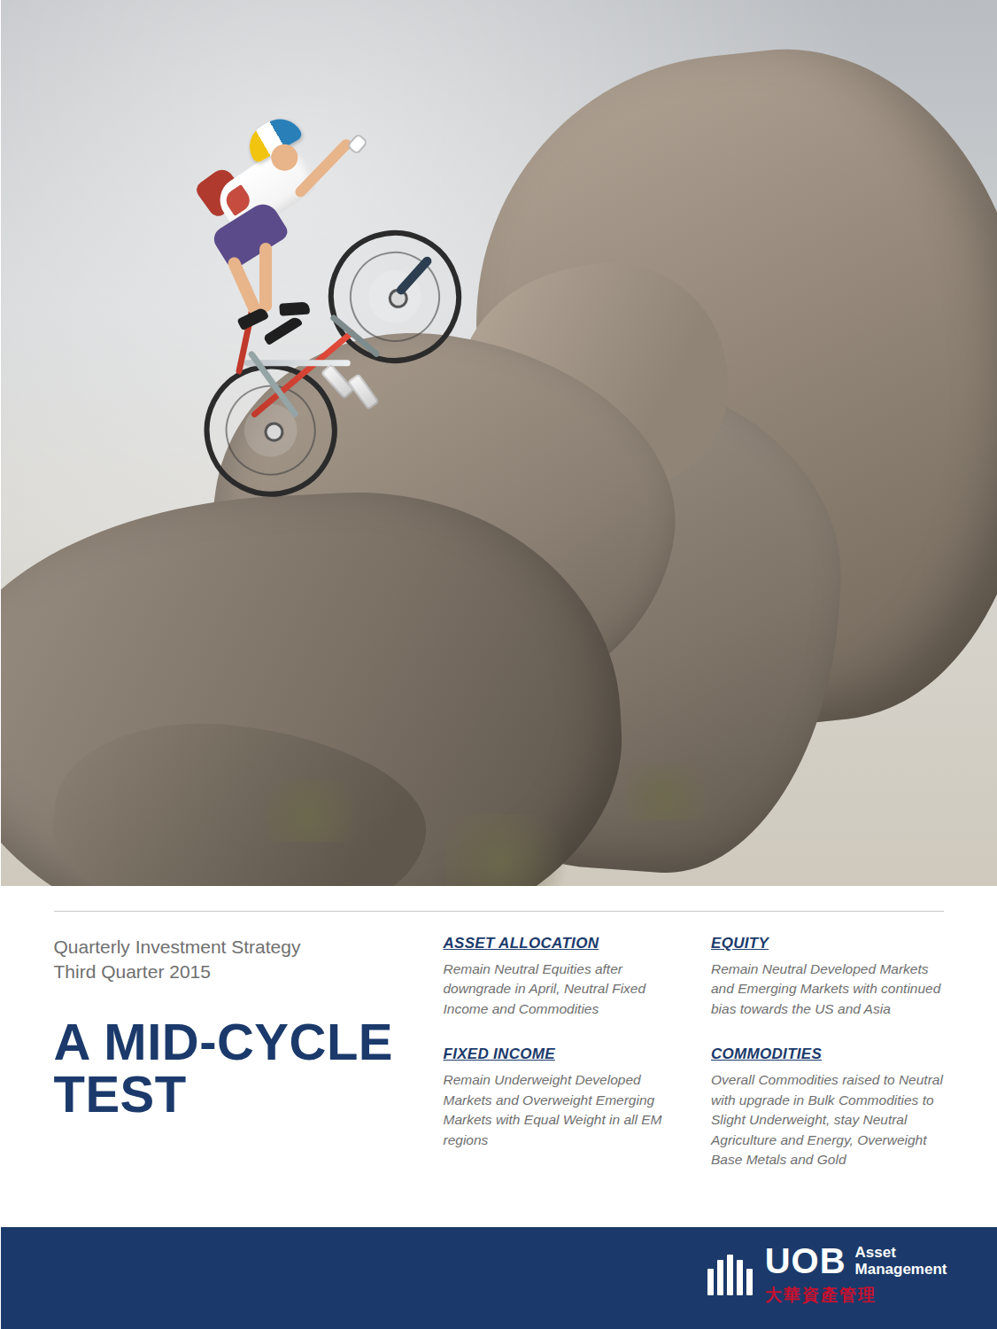Quarterly Investment Strategy
Third Quarter 2015
A Mid-Cycle
Test
Asset Allocation
Remain Neutral Equities after downgrade in April, Neutral Fixed Income and Commodities
Fixed Income
Remain Underweight Developed Markets and Overweight Emerging Markets with Equal Weight in all EM regions
Equity
Remain Neutral Developed Markets and Emerging Markets with continued bias towards the US and Asia
Commodities
Overall Commodities raised to Neutral with upgrade in Bulk Commodities to Slight Underweight, stay Neutral Agriculture and Energy, Overweight Base Metals and Gold
UOB
Asset
Management
大華資產管理